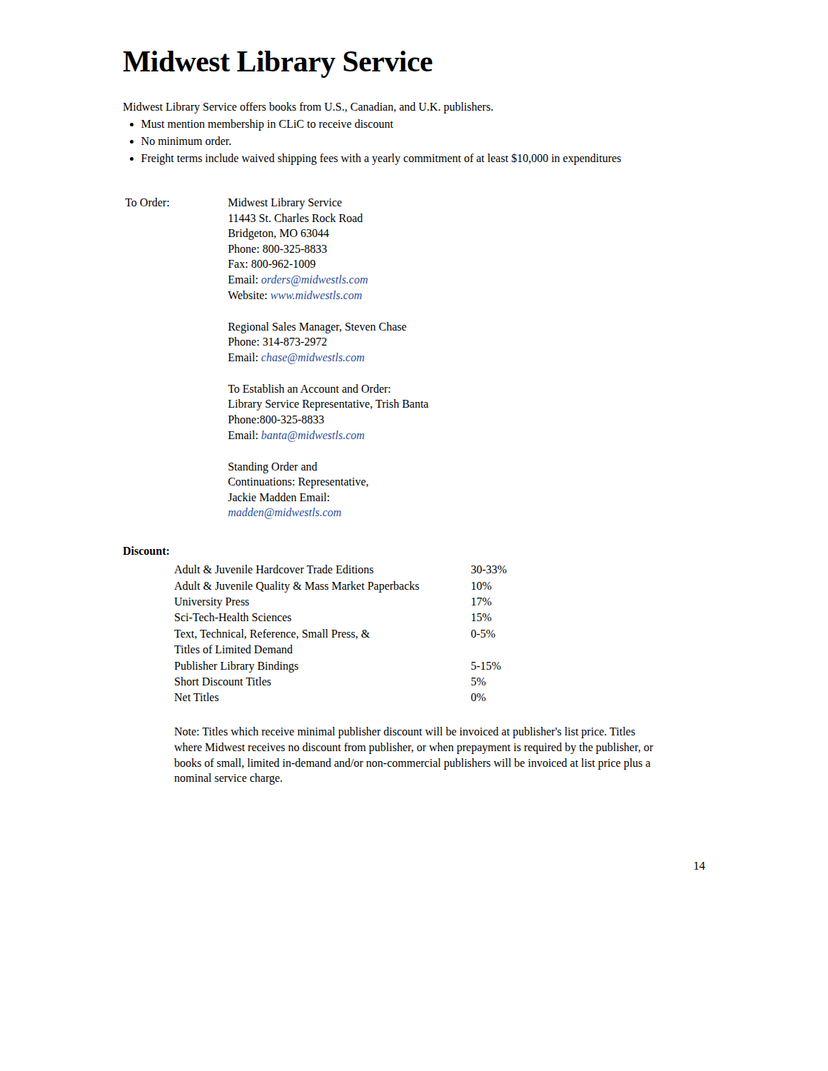Midwest Library Service
Midwest Library Service offers books from U.S., Canadian, and U.K. publishers.
Must mention membership in CLiC to receive discount
No minimum order.
Freight terms include waived shipping fees with a yearly commitment of at least $10,000 in expenditures
To Order:
Midwest Library Service
11443 St. Charles Rock Road
Bridgeton, MO 63044
Phone: 800-325-8833
Fax: 800-962-1009
Email: orders@midwestls.com
Website: www.midwestls.com
Regional Sales Manager, Steven Chase
Phone: 314-873-2972
Email: chase@midwestls.com
To Establish an Account and Order:
Library Service Representative, Trish Banta
Phone:800-325-8833
Email: banta@midwestls.com
Standing Order and
Continuations: Representative,
Jackie Madden Email:
madden@midwestls.com
Discount:
| Adult & Juvenile Hardcover Trade Editions | 30-33% |
| Adult & Juvenile Quality & Mass Market Paperbacks | 10% |
| University Press | 17% |
| Sci-Tech-Health Sciences | 15% |
| Text, Technical, Reference, Small Press, & | 0-5% |
| Titles of Limited Demand | |
| Publisher Library Bindings | 5-15% |
| Short Discount Titles | 5% |
| Net Titles | 0% |
Note: Titles which receive minimal publisher discount will be invoiced at publisher's list price. Titles where Midwest receives no discount from publisher, or when prepayment is required by the publisher, or books of small, limited in-demand and/or non-commercial publishers will be invoiced at list price plus a nominal service charge.
14